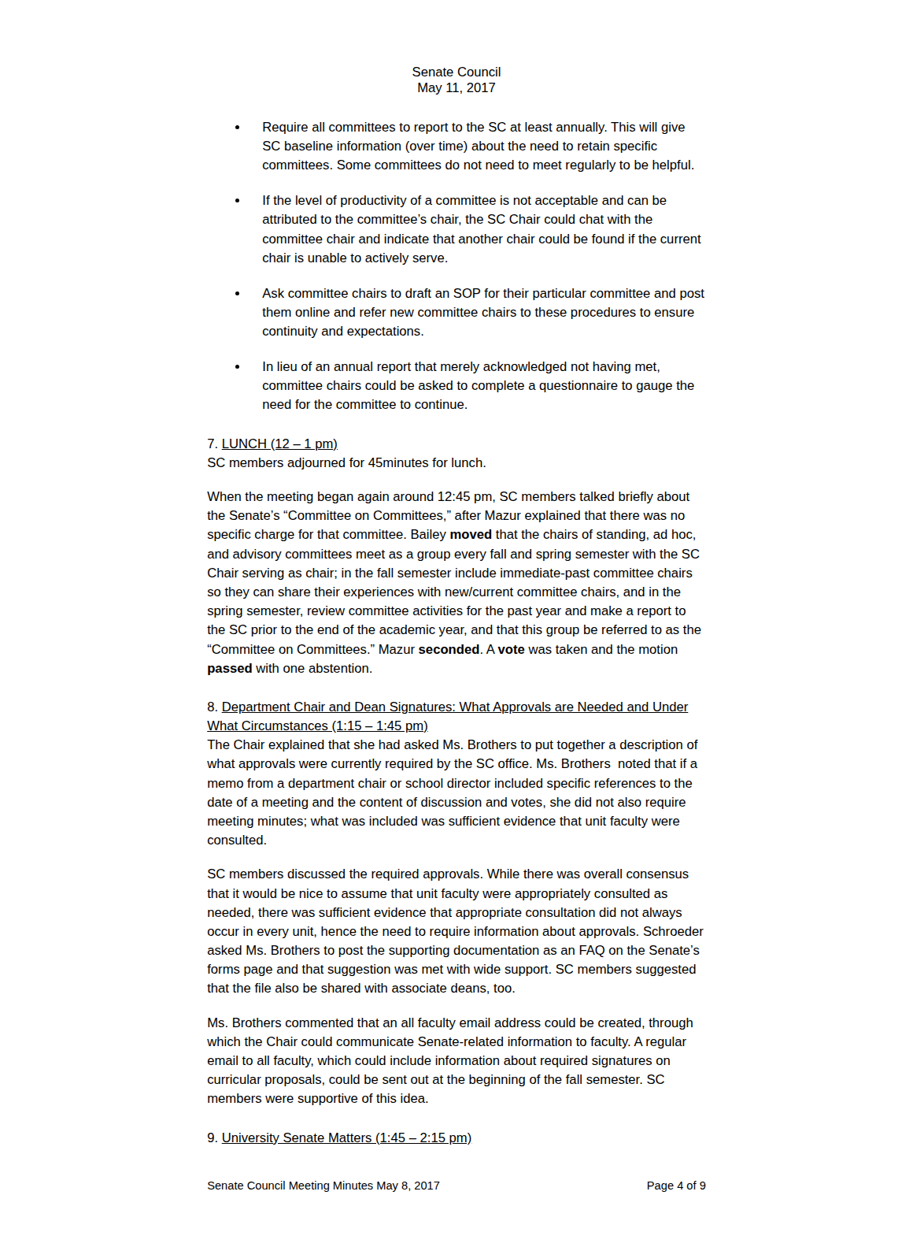Senate Council
May 11, 2017
Require all committees to report to the SC at least annually. This will give SC baseline information (over time) about the need to retain specific committees. Some committees do not need to meet regularly to be helpful.
If the level of productivity of a committee is not acceptable and can be attributed to the committee’s chair, the SC Chair could chat with the committee chair and indicate that another chair could be found if the current chair is unable to actively serve.
Ask committee chairs to draft an SOP for their particular committee and post them online and refer new committee chairs to these procedures to ensure continuity and expectations.
In lieu of an annual report that merely acknowledged not having met, committee chairs could be asked to complete a questionnaire to gauge the need for the committee to continue.
7. LUNCH (12 – 1 pm)
SC members adjourned for 45minutes for lunch.
When the meeting began again around 12:45 pm, SC members talked briefly about the Senate’s “Committee on Committees,” after Mazur explained that there was no specific charge for that committee. Bailey moved that the chairs of standing, ad hoc, and advisory committees meet as a group every fall and spring semester with the SC Chair serving as chair; in the fall semester include immediate-past committee chairs so they can share their experiences with new/current committee chairs, and in the spring semester, review committee activities for the past year and make a report to the SC prior to the end of the academic year, and that this group be referred to as the “Committee on Committees.” Mazur seconded. A vote was taken and the motion passed with one abstention.
8. Department Chair and Dean Signatures: What Approvals are Needed and Under What Circumstances (1:15 – 1:45 pm)
The Chair explained that she had asked Ms. Brothers to put together a description of what approvals were currently required by the SC office. Ms. Brothers noted that if a memo from a department chair or school director included specific references to the date of a meeting and the content of discussion and votes, she did not also require meeting minutes; what was included was sufficient evidence that unit faculty were consulted.
SC members discussed the required approvals. While there was overall consensus that it would be nice to assume that unit faculty were appropriately consulted as needed, there was sufficient evidence that appropriate consultation did not always occur in every unit, hence the need to require information about approvals. Schroeder asked Ms. Brothers to post the supporting documentation as an FAQ on the Senate’s forms page and that suggestion was met with wide support. SC members suggested that the file also be shared with associate deans, too.
Ms. Brothers commented that an all faculty email address could be created, through which the Chair could communicate Senate-related information to faculty. A regular email to all faculty, which could include information about required signatures on curricular proposals, could be sent out at the beginning of the fall semester. SC members were supportive of this idea.
9. University Senate Matters (1:45 – 2:15 pm)
Senate Council Meeting Minutes May 8, 2017
Page 4 of 9